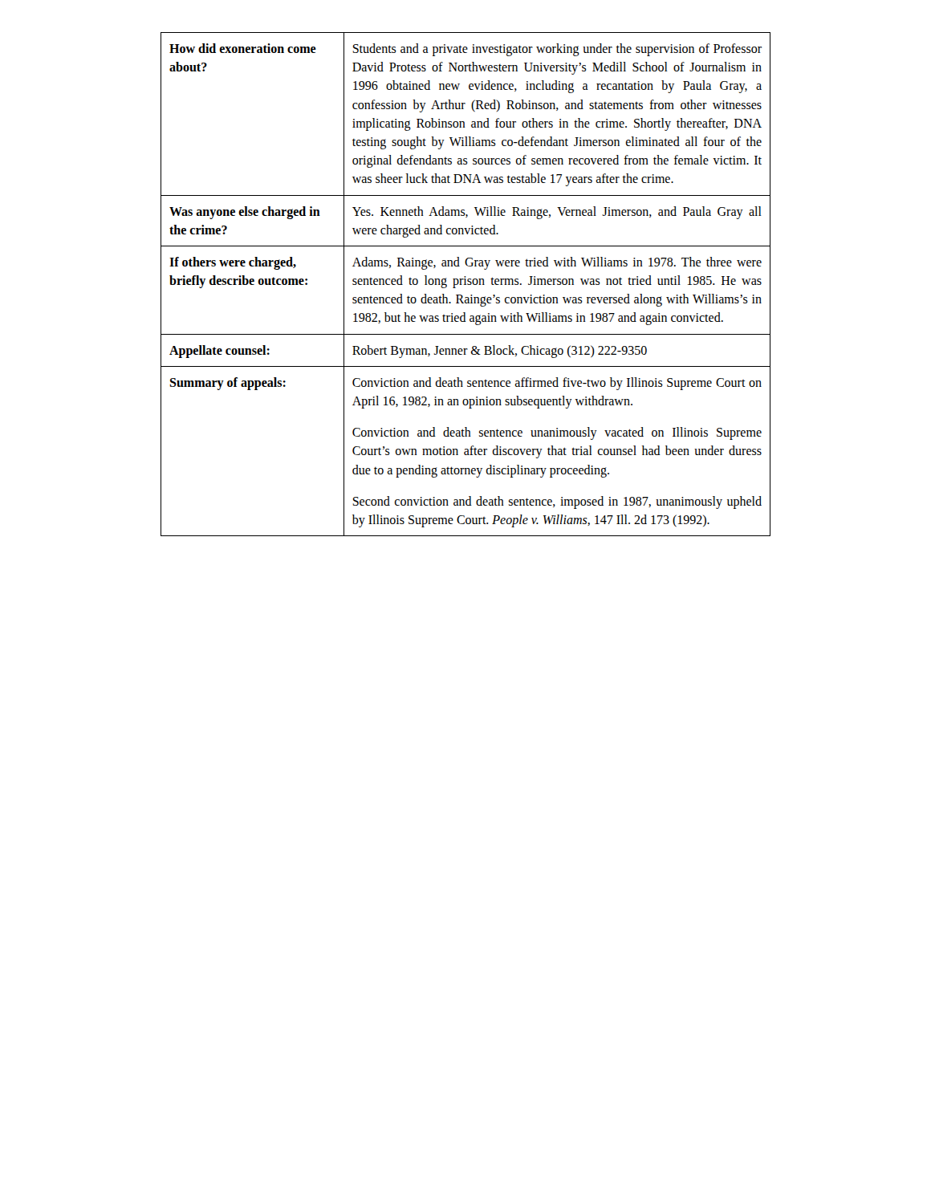| How did exoneration come about? | Students and a private investigator working under the supervision of Professor David Protess of Northwestern University’s Medill School of Journalism in 1996 obtained new evidence, including a recantation by Paula Gray, a confession by Arthur (Red) Robinson, and statements from other witnesses implicating Robinson and four others in the crime. Shortly thereafter, DNA testing sought by Williams co-defendant Jimerson eliminated all four of the original defendants as sources of semen recovered from the female victim. It was sheer luck that DNA was testable 17 years after the crime. |
| Was anyone else charged in the crime? | Yes. Kenneth Adams, Willie Rainge, Verneal Jimerson, and Paula Gray all were charged and convicted. |
| If others were charged, briefly describe outcome: | Adams, Rainge, and Gray were tried with Williams in 1978. The three were sentenced to long prison terms. Jimerson was not tried until 1985. He was sentenced to death. Rainge’s conviction was reversed along with Williams’s in 1982, but he was tried again with Williams in 1987 and again convicted. |
| Appellate counsel: | Robert Byman, Jenner & Block, Chicago (312) 222-9350 |
| Summary of appeals: | Conviction and death sentence affirmed five-two by Illinois Supreme Court on April 16, 1982, in an opinion subsequently withdrawn. Conviction and death sentence unanimously vacated on Illinois Supreme Court’s own motion after discovery that trial counsel had been under duress due to a pending attorney disciplinary proceeding. Second conviction and death sentence, imposed in 1987, unanimously upheld by Illinois Supreme Court. People v. Williams , 147 Ill. 2d 173 (1992). |